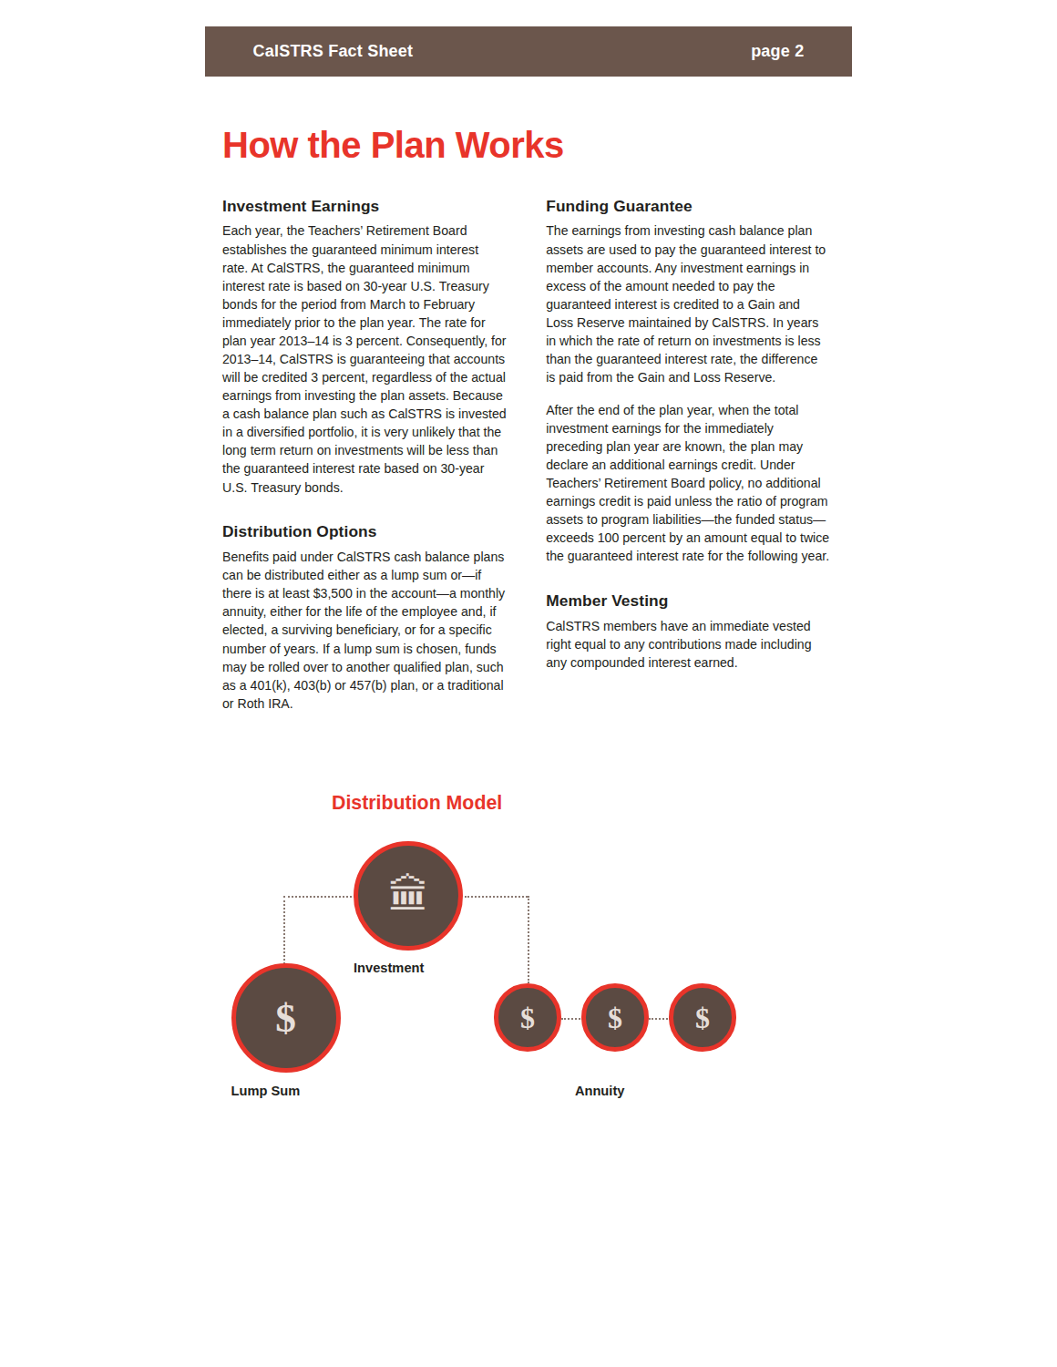CalSTRS Fact Sheet page 2
How the Plan Works
Investment Earnings
Each year, the Teachers’ Retirement Board establishes the guaranteed minimum interest rate. At CalSTRS, the guaranteed minimum interest rate is based on 30-year U.S. Treasury bonds for the period from March to February immediately prior to the plan year. The rate for plan year 2013–14 is 3 percent. Consequently, for 2013–14, CalSTRS is guaranteeing that accounts will be credited 3 percent, regardless of the actual earnings from investing the plan assets. Because a cash balance plan such as CalSTRS is invested in a diversified portfolio, it is very unlikely that the long term return on investments will be less than the guaranteed interest rate based on 30-year U.S. Treasury bonds.
Distribution Options
Benefits paid under CalSTRS cash balance plans can be distributed either as a lump sum or—if there is at least $3,500 in the account—a monthly annuity, either for the life of the employee and, if elected, a surviving beneficiary, or for a specific number of years. If a lump sum is chosen, funds may be rolled over to another qualified plan, such as a 401(k), 403(b) or 457(b) plan, or a traditional or Roth IRA.
Funding Guarantee
The earnings from investing cash balance plan assets are used to pay the guaranteed interest to member accounts. Any investment earnings in excess of the amount needed to pay the guaranteed interest is credited to a Gain and Loss Reserve maintained by CalSTRS. In years in which the rate of return on investments is less than the guaranteed interest rate, the difference is paid from the Gain and Loss Reserve.
After the end of the plan year, when the total investment earnings for the immediately preceding plan year are known, the plan may declare an additional earnings credit. Under Teachers’ Retirement Board policy, no additional earnings credit is paid unless the ratio of program assets to program liabilities—the funded status—exceeds 100 percent by an amount equal to twice the guaranteed interest rate for the following year.
Member Vesting
CalSTRS members have an immediate vested right equal to any contributions made including any compounded interest earned.
Distribution Model
🏛
$
$
$
$
Investment
Lump Sum
Annuity